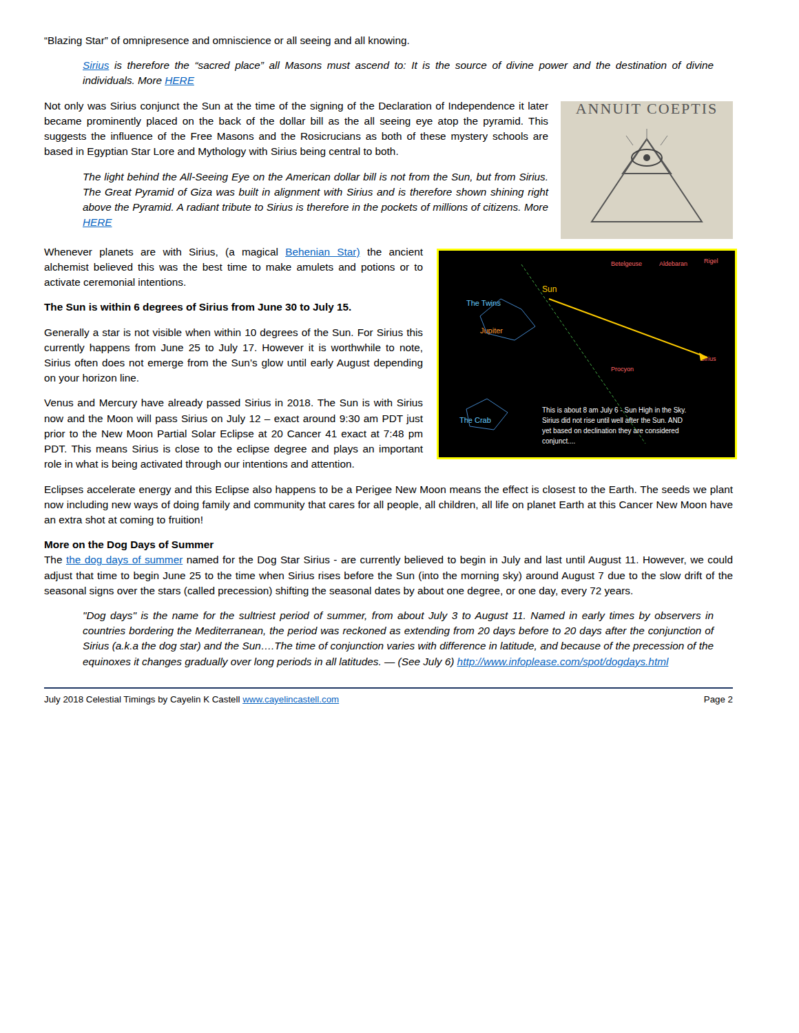“Blazing Star” of omnipresence and omniscience or all seeing and all knowing.
Sirius is therefore the “sacred place” all Masons must ascend to: It is the source of divine power and the destination of divine individuals. More HERE
Not only was Sirius conjunct the Sun at the time of the signing of the Declaration of Independence it later became prominently placed on the back of the dollar bill as the all seeing eye atop the pyramid. This suggests the influence of the Free Masons and the Rosicrucians as both of these mystery schools are based in Egyptian Star Lore and Mythology with Sirius being central to both.
The light behind the All-Seeing Eye on the American dollar bill is not from the Sun, but from Sirius. The Great Pyramid of Giza was built in alignment with Sirius and is therefore shown shining right above the Pyramid. A radiant tribute to Sirius is therefore in the pockets of millions of citizens. More HERE
Whenever planets are with Sirius, (a magical Behenian Star) the ancient alchemist believed this was the best time to make amulets and potions or to activate ceremonial intentions.
The Sun is within 6 degrees of Sirius from June 30 to July 15.
Generally a star is not visible when within 10 degrees of the Sun. For Sirius this currently happens from June 25 to July 17. However it is worthwhile to note, Sirius often does not emerge from the Sun’s glow until early August depending on your horizon line.
Venus and Mercury have already passed Sirius in 2018. The Sun is with Sirius now and the Moon will pass Sirius on July 12 – exact around 9:30 am PDT just prior to the New Moon Partial Solar Eclipse at 20 Cancer 41 exact at 7:48 pm PDT. This means Sirius is close to the eclipse degree and plays an important role in what is being activated through our intentions and attention.
Eclipses accelerate energy and this Eclipse also happens to be a Perigee New Moon means the effect is closest to the Earth. The seeds we plant now including new ways of doing family and community that cares for all people, all children, all life on planet Earth at this Cancer New Moon have an extra shot at coming to fruition!
More on the Dog Days of Summer
The the dog days of summer named for the Dog Star Sirius - are currently believed to begin in July and last until August 11. However, we could adjust that time to begin June 25 to the time when Sirius rises before the Sun (into the morning sky) around August 7 due to the slow drift of the seasonal signs over the stars (called precession) shifting the seasonal dates by about one degree, or one day, every 72 years.
"Dog days" is the name for the sultriest period of summer, from about July 3 to August 11. Named in early times by observers in countries bordering the Mediterranean, the period was reckoned as extending from 20 days before to 20 days after the conjunction of Sirius (a.k.a the dog star) and the Sun….The time of conjunction varies with difference in latitude, and because of the precession of the equinoxes it changes gradually over long periods in all latitudes. — (See July 6) http://www.infoplease.com/spot/dogdays.html
July 2018 Celestial Timings by Cayelin K Castell www.cayelincastell.com
Page 2